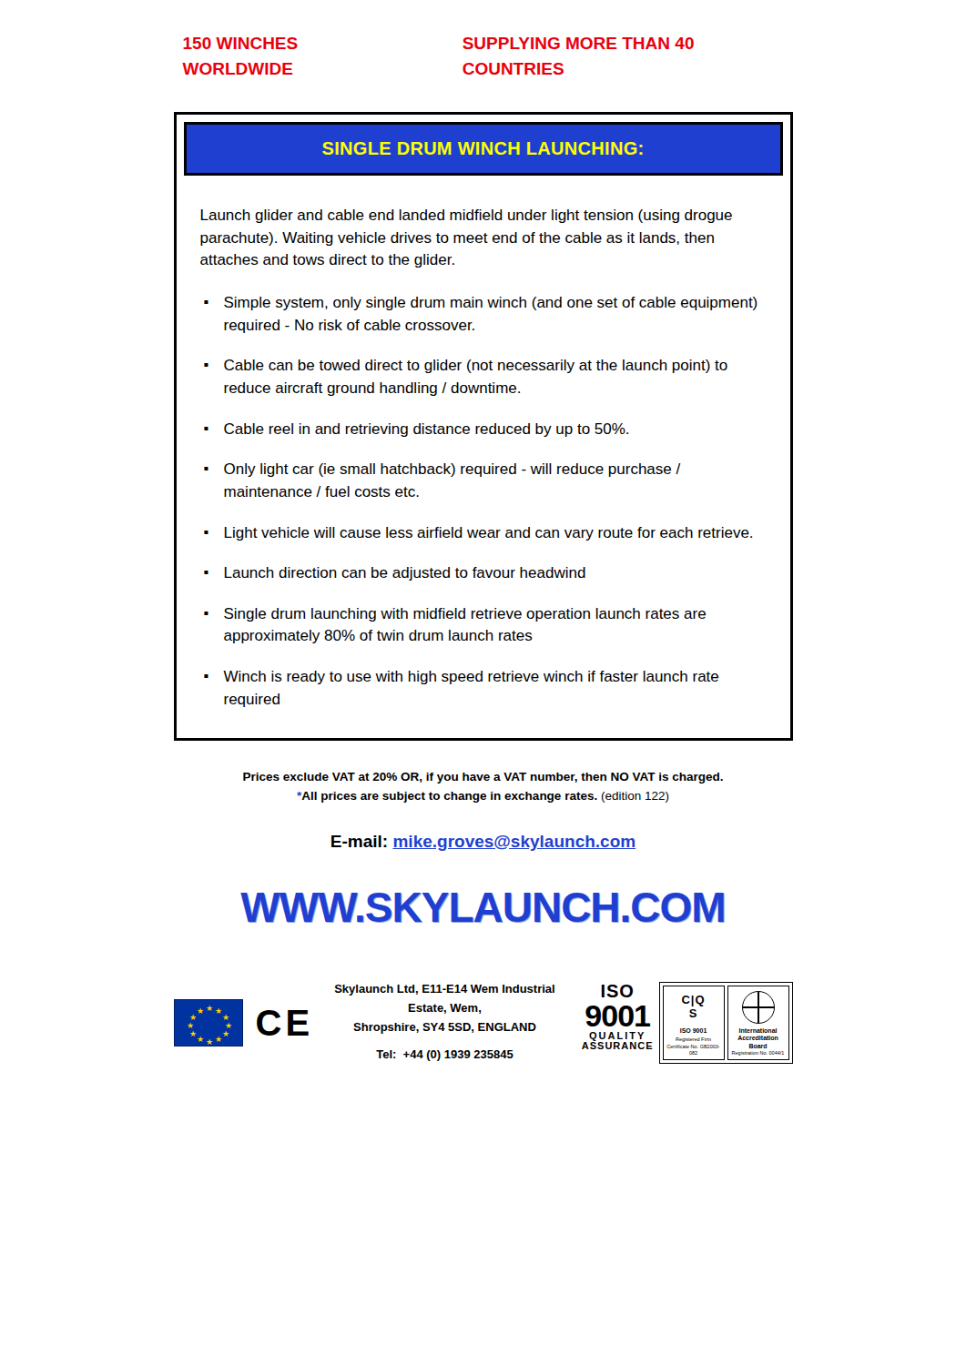150 WINCHES WORLDWIDE SUPPLYING MORE THAN 40 COUNTRIES
SINGLE DRUM WINCH LAUNCHING:
Launch glider and cable end landed midfield under light tension (using drogue parachute). Waiting vehicle drives to meet end of the cable as it lands, then attaches and tows direct to the glider.
Simple system, only single drum main winch (and one set of cable equipment) required - No risk of cable crossover.
Cable can be towed direct to glider (not necessarily at the launch point) to reduce aircraft ground handling / downtime.
Cable reel in and retrieving distance reduced by up to 50%.
Only light car (ie small hatchback) required - will reduce purchase / maintenance / fuel costs etc.
Light vehicle will cause less airfield wear and can vary route for each retrieve.
Launch direction can be adjusted to favour headwind
Single drum launching with midfield retrieve operation launch rates are approximately 80% of twin drum launch rates
Winch is ready to use with high speed retrieve winch if faster launch rate required
Prices exclude VAT at 20% OR, if you have a VAT number, then NO VAT is charged.
*All prices are subject to change in exchange rates. (edition 122)
E-mail: mike.groves@skylaunch.com
WWW.SKYLAUNCH.COM
★ ★ ★ ★ ★ ★ ★ ★ ★ ★ ★ ★
C E
Skylaunch Ltd, E11-E14 Wem Industrial Estate, Wem,
Shropshire, SY4 5SD, ENGLAND Tel: +44 (0) 1939 235845
ISO
9001
QUALITY
ASSURANCE
C|Q
S
ISO 9001
Registered Firm
Certificate No. GB2003-082
International
Accreditation Board
Registration No. 0044/1